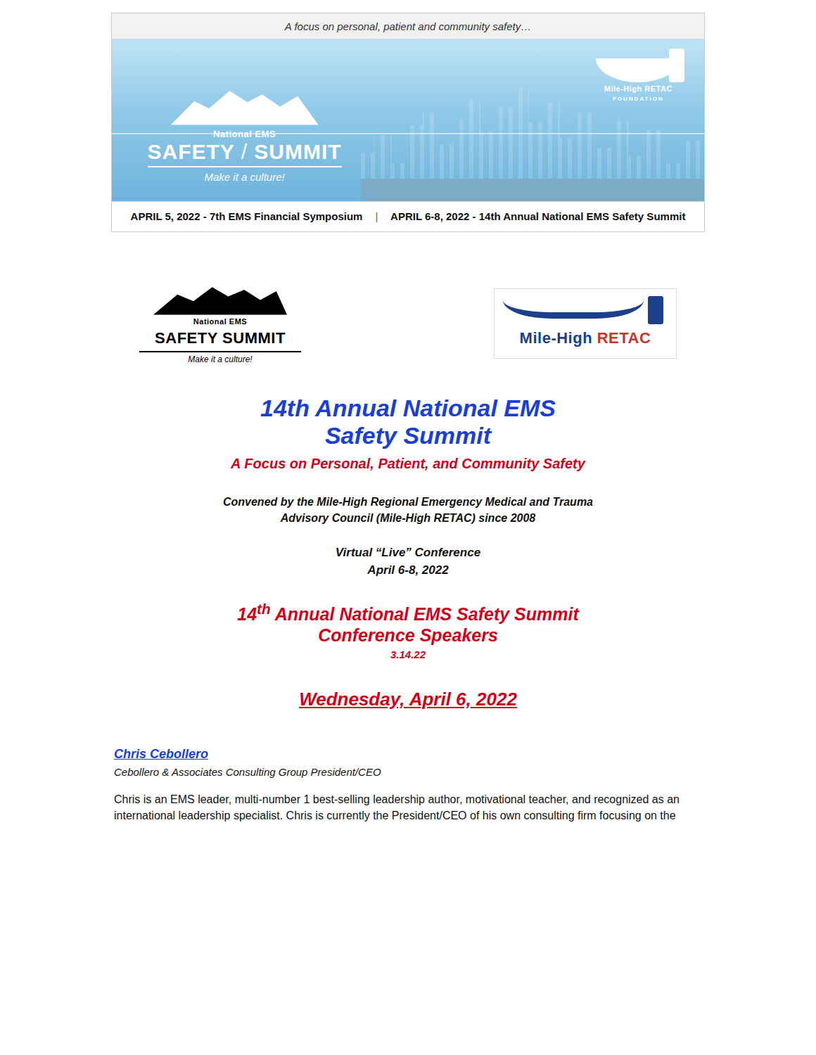A focus on personal, patient and community safety…
National EMS
SAFETY / SUMMIT
Make it a culture!
Mile-High RETAC
FOUNDATION
APRIL 5, 2022 - 7th EMS Financial Symposium | APRIL 6-8, 2022 - 14th Annual National EMS Safety Summit
National EMS
SAFETY SUMMIT
Make it a culture!
Mile-High RETAC
14th Annual National EMS
Safety Summit
A Focus on Personal, Patient, and Community Safety
Convened by the Mile-High Regional Emergency Medical and Trauma
Advisory Council (Mile-High RETAC) since 2008
Virtual “Live” Conference
April 6-8, 2022
14th Annual National EMS Safety Summit
Conference Speakers
3.14.22
Wednesday, April 6, 2022
Chris Cebollero
Cebollero & Associates Consulting Group President/CEO
Chris is an EMS leader, multi-number 1 best-selling leadership author, motivational teacher, and recognized as an international leadership specialist. Chris is currently the President/CEO of his own consulting firm focusing on the